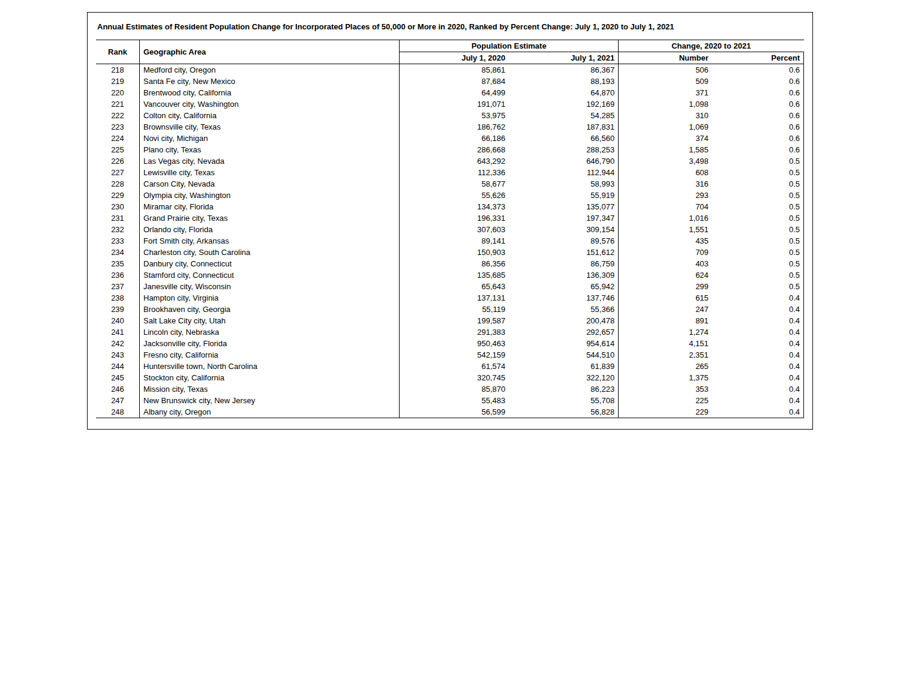Annual Estimates of Resident Population Change for Incorporated Places of 50,000 or More in 2020, Ranked by Percent Change: July 1, 2020 to July 1, 2021
| Rank | Geographic Area | Population Estimate | Change, 2020 to 2021 |
| --- | --- | --- | --- |
| July 1, 2020 | July 1, 2021 | Number | Percent |
| 218 | Medford city, Oregon | 85,861 | 86,367 | 506 | 0.6 |
| 219 | Santa Fe city, New Mexico | 87,684 | 88,193 | 509 | 0.6 |
| 220 | Brentwood city, California | 64,499 | 64,870 | 371 | 0.6 |
| 221 | Vancouver city, Washington | 191,071 | 192,169 | 1,098 | 0.6 |
| 222 | Colton city, California | 53,975 | 54,285 | 310 | 0.6 |
| 223 | Brownsville city, Texas | 186,762 | 187,831 | 1,069 | 0.6 |
| 224 | Novi city, Michigan | 66,186 | 66,560 | 374 | 0.6 |
| 225 | Plano city, Texas | 286,668 | 288,253 | 1,585 | 0.6 |
| 226 | Las Vegas city, Nevada | 643,292 | 646,790 | 3,498 | 0.5 |
| 227 | Lewisville city, Texas | 112,336 | 112,944 | 608 | 0.5 |
| 228 | Carson City, Nevada | 58,677 | 58,993 | 316 | 0.5 |
| 229 | Olympia city, Washington | 55,626 | 55,919 | 293 | 0.5 |
| 230 | Miramar city, Florida | 134,373 | 135,077 | 704 | 0.5 |
| 231 | Grand Prairie city, Texas | 196,331 | 197,347 | 1,016 | 0.5 |
| 232 | Orlando city, Florida | 307,603 | 309,154 | 1,551 | 0.5 |
| 233 | Fort Smith city, Arkansas | 89,141 | 89,576 | 435 | 0.5 |
| 234 | Charleston city, South Carolina | 150,903 | 151,612 | 709 | 0.5 |
| 235 | Danbury city, Connecticut | 86,356 | 86,759 | 403 | 0.5 |
| 236 | Stamford city, Connecticut | 135,685 | 136,309 | 624 | 0.5 |
| 237 | Janesville city, Wisconsin | 65,643 | 65,942 | 299 | 0.5 |
| 238 | Hampton city, Virginia | 137,131 | 137,746 | 615 | 0.4 |
| 239 | Brookhaven city, Georgia | 55,119 | 55,366 | 247 | 0.4 |
| 240 | Salt Lake City city, Utah | 199,587 | 200,478 | 891 | 0.4 |
| 241 | Lincoln city, Nebraska | 291,383 | 292,657 | 1,274 | 0.4 |
| 242 | Jacksonville city, Florida | 950,463 | 954,614 | 4,151 | 0.4 |
| 243 | Fresno city, California | 542,159 | 544,510 | 2,351 | 0.4 |
| 244 | Huntersville town, North Carolina | 61,574 | 61,839 | 265 | 0.4 |
| 245 | Stockton city, California | 320,745 | 322,120 | 1,375 | 0.4 |
| 246 | Mission city, Texas | 85,870 | 86,223 | 353 | 0.4 |
| 247 | New Brunswick city, New Jersey | 55,483 | 55,708 | 225 | 0.4 |
| 248 | Albany city, Oregon | 56,599 | 56,828 | 229 | 0.4 |